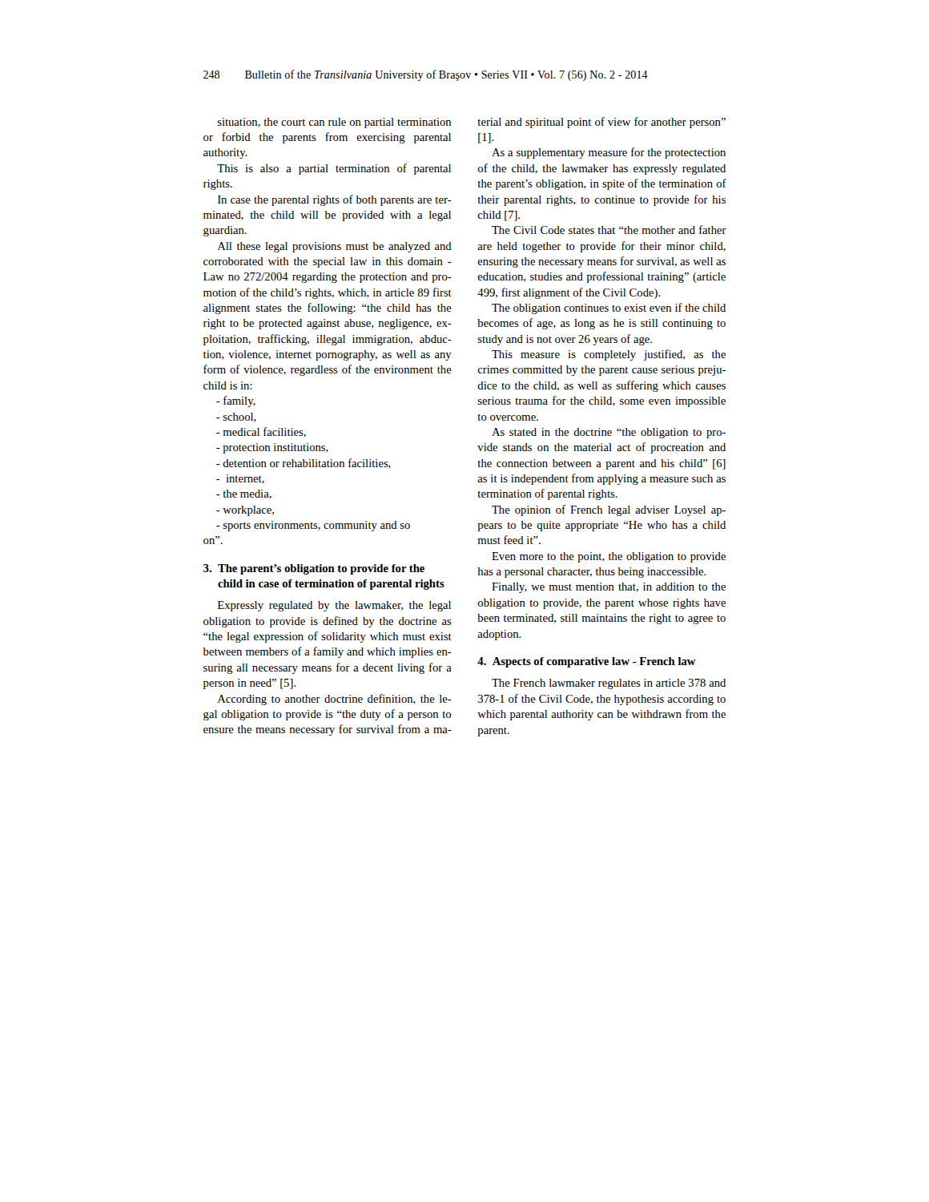248 Bulletin of the Transilvania University of Braşov • Series VII • Vol. 7 (56) No. 2 - 2014
situation, the court can rule on partial termination or forbid the parents from exercising parental authority.
This is also a partial termination of parental rights.
In case the parental rights of both parents are terminated, the child will be provided with a legal guardian.
All these legal provisions must be analyzed and corroborated with the special law in this domain - Law no 272/2004 regarding the protection and promotion of the child’s rights, which, in article 89 first alignment states the following: “the child has the right to be protected against abuse, negligence, exploitation, trafficking, illegal immigration, abduction, violence, internet pornography, as well as any form of violence, regardless of the environment the child is in:
- family,
- school,
- medical facilities,
- protection institutions,
- detention or rehabilitation facilities,
- internet,
- the media,
- workplace,
- sports environments, community and so
on”.
3. The parent’s obligation to provide for the child in case of termination of parental rights
Expressly regulated by the lawmaker, the legal obligation to provide is defined by the doctrine as “the legal expression of solidarity which must exist between members of a family and which implies ensuring all necessary means for a decent living for a person in need” [5].
According to another doctrine definition, the legal obligation to provide is “the duty of a person to ensure the means necessary for survival from a material and spiritual point of view for another person” [1].
As a supplementary measure for the protectection of the child, the lawmaker has expressly regulated the parent’s obligation, in spite of the termination of their parental rights, to continue to provide for his child [7].
The Civil Code states that “the mother and father are held together to provide for their minor child, ensuring the necessary means for survival, as well as education, studies and professional training” (article 499, first alignment of the Civil Code).
The obligation continues to exist even if the child becomes of age, as long as he is still continuing to study and is not over 26 years of age.
This measure is completely justified, as the crimes committed by the parent cause serious prejudice to the child, as well as suffering which causes serious trauma for the child, some even impossible to overcome.
As stated in the doctrine “the obligation to provide stands on the material act of procreation and the connection between a parent and his child” [6] as it is independent from applying a measure such as termination of parental rights.
The opinion of French legal adviser Loysel appears to be quite appropriate “He who has a child must feed it”.
Even more to the point, the obligation to provide has a personal character, thus being inaccessible.
Finally, we must mention that, in addition to the obligation to provide, the parent whose rights have been terminated, still maintains the right to agree to adoption.
4. Aspects of comparative law - French law
The French lawmaker regulates in article 378 and 378-1 of the Civil Code, the hypothesis according to which parental authority can be withdrawn from the parent.